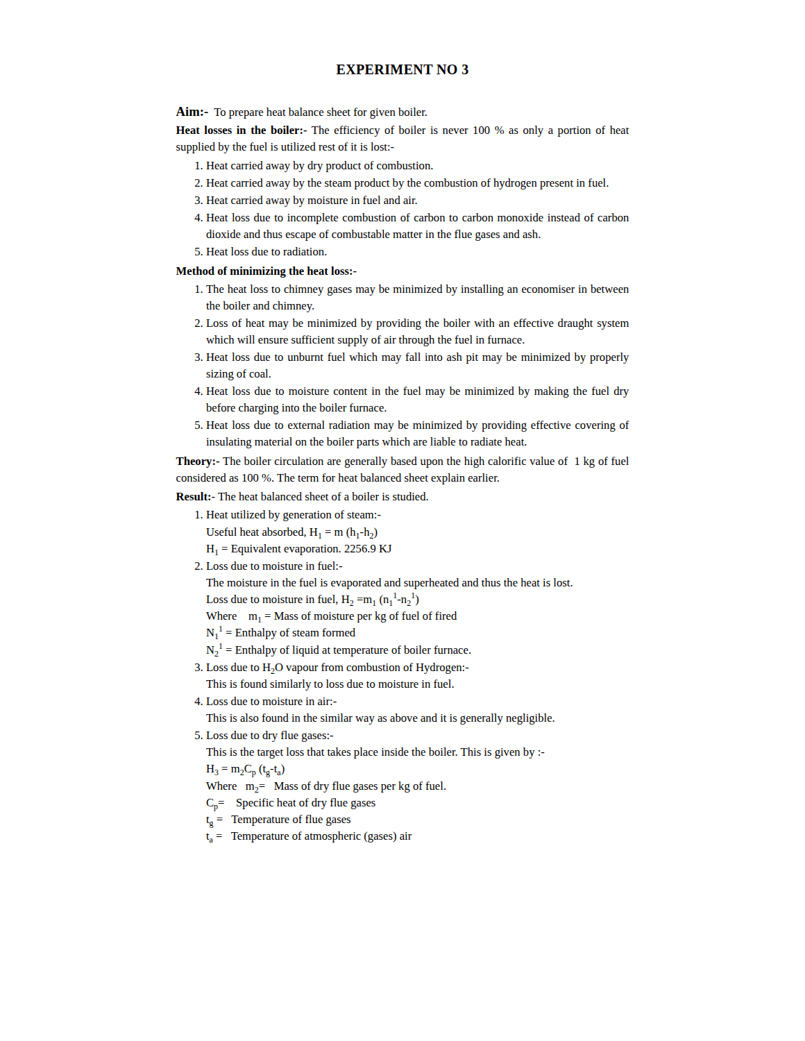EXPERIMENT NO 3
Aim:- To prepare heat balance sheet for given boiler.
Heat losses in the boiler:- The efficiency of boiler is never 100 % as only a portion of heat supplied by the fuel is utilized rest of it is lost:-
Heat carried away by dry product of combustion.
Heat carried away by the steam product by the combustion of hydrogen present in fuel.
Heat carried away by moisture in fuel and air.
Heat loss due to incomplete combustion of carbon to carbon monoxide instead of carbon dioxide and thus escape of combustable matter in the flue gases and ash.
Heat loss due to radiation.
Method of minimizing the heat loss:-
The heat loss to chimney gases may be minimized by installing an economiser in between the boiler and chimney.
Loss of heat may be minimized by providing the boiler with an effective draught system which will ensure sufficient supply of air through the fuel in furnace.
Heat loss due to unburnt fuel which may fall into ash pit may be minimized by properly sizing of coal.
Heat loss due to moisture content in the fuel may be minimized by making the fuel dry before charging into the boiler furnace.
Heat loss due to external radiation may be minimized by providing effective covering of insulating material on the boiler parts which are liable to radiate heat.
Theory:- The boiler circulation are generally based upon the high calorific value of 1 kg of fuel considered as 100 %. The term for heat balanced sheet explain earlier.
Result:- The heat balanced sheet of a boiler is studied.
Heat utilized by generation of steam:- Useful heat absorbed, H1 = m (h1-h2) H1 = Equivalent evaporation. 2256.9 KJ
Loss due to moisture in fuel:- The moisture in the fuel is evaporated and superheated and thus the heat is lost. Loss due to moisture in fuel, H2 =m1 (n11-n21) Where m1 = Mass of moisture per kg of fuel of fired N11 = Enthalpy of steam formed N21 = Enthalpy of liquid at temperature of boiler furnace.
Loss due to H2O vapour from combustion of Hydrogen:- This is found similarly to loss due to moisture in fuel.
Loss due to moisture in air:- This is also found in the similar way as above and it is generally negligible.
Loss due to dry flue gases:- This is the target loss that takes place inside the boiler. This is given by :- H3 = m2Cp (tg-ta) Where m2= Mass of dry flue gases per kg of fuel. Cp= Specific heat of dry flue gases tg = Temperature of flue gases ta = Temperature of atmospheric (gases) air